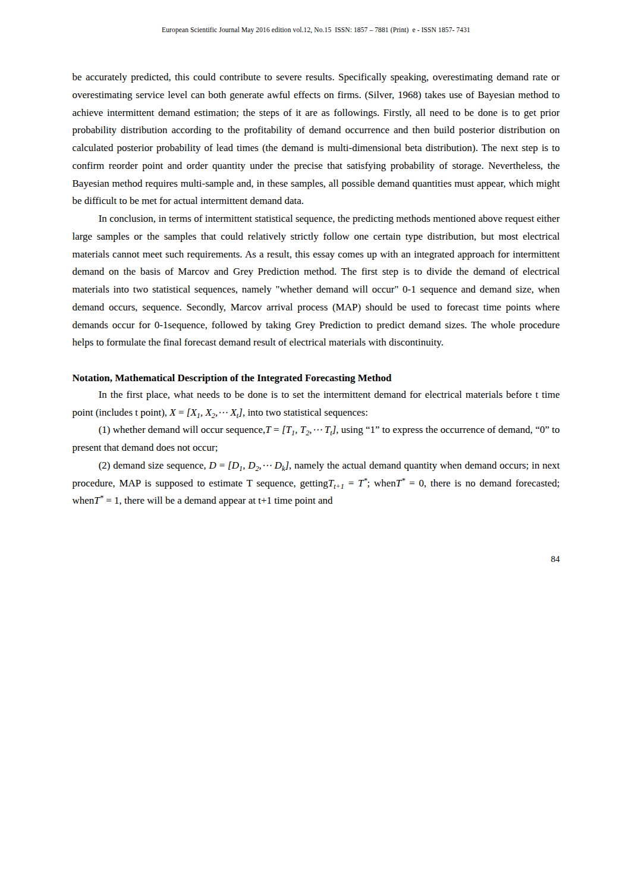European Scientific Journal May 2016 edition vol.12, No.15 ISSN: 1857 – 7881 (Print) e - ISSN 1857- 7431
be accurately predicted, this could contribute to severe results. Specifically speaking, overestimating demand rate or overestimating service level can both generate awful effects on firms. (Silver, 1968) takes use of Bayesian method to achieve intermittent demand estimation; the steps of it are as followings. Firstly, all need to be done is to get prior probability distribution according to the profitability of demand occurrence and then build posterior distribution on calculated posterior probability of lead times (the demand is multi-dimensional beta distribution). The next step is to confirm reorder point and order quantity under the precise that satisfying probability of storage. Nevertheless, the Bayesian method requires multi-sample and, in these samples, all possible demand quantities must appear, which might be difficult to be met for actual intermittent demand data.
In conclusion, in terms of intermittent statistical sequence, the predicting methods mentioned above request either large samples or the samples that could relatively strictly follow one certain type distribution, but most electrical materials cannot meet such requirements. As a result, this essay comes up with an integrated approach for intermittent demand on the basis of Marcov and Grey Prediction method. The first step is to divide the demand of electrical materials into two statistical sequences, namely "whether demand will occur" 0-1 sequence and demand size, when demand occurs, sequence. Secondly, Marcov arrival process (MAP) should be used to forecast time points where demands occur for 0-1sequence, followed by taking Grey Prediction to predict demand sizes. The whole procedure helps to formulate the final forecast demand result of electrical materials with discontinuity.
Notation, Mathematical Description of the Integrated Forecasting Method
In the first place, what needs to be done is to set the intermittent demand for electrical materials before t time point (includes t point), X = [X1, X2,⋯ Xt], into two statistical sequences:
(1) whether demand will occur sequence,T = [T1, T2,⋯ Tt], using “1” to express the occurrence of demand, “0” to present that demand does not occur;
(2) demand size sequence, D = [D1, D2,⋯ Dk], namely the actual demand quantity when demand occurs; in next procedure, MAP is supposed to estimate T sequence, gettingTt+1 = T*; whenT* = 0, there is no demand forecasted; whenT* = 1, there will be a demand appear at t+1 time point and
84